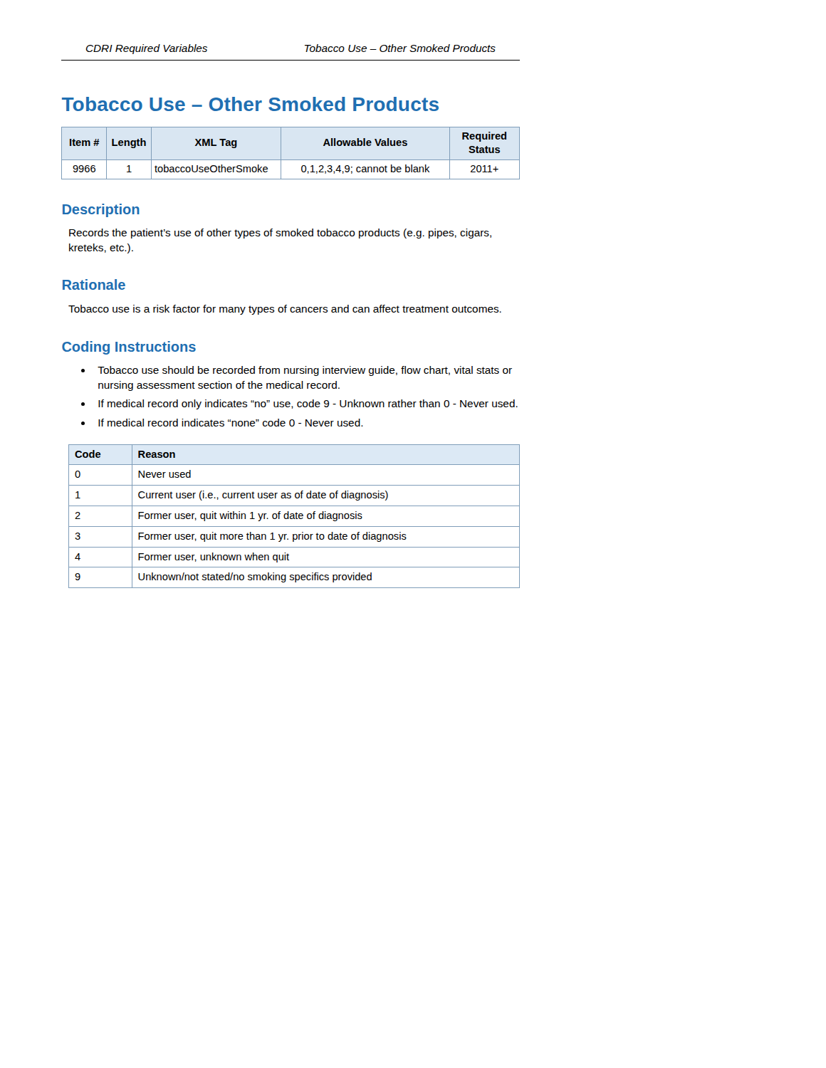CDRI Required Variables Tobacco Use – Other Smoked Products
Tobacco Use – Other Smoked Products
| Item # | Length | XML Tag | Allowable Values | Required Status |
| --- | --- | --- | --- | --- |
| 9966 | 1 | tobaccoUseOtherSmoke | 0,1,2,3,4,9; cannot be blank | 2011+ |
Description
Records the patient’s use of other types of smoked tobacco products (e.g. pipes, cigars, kreteks, etc.).
Rationale
Tobacco use is a risk factor for many types of cancers and can affect treatment outcomes.
Coding Instructions
Tobacco use should be recorded from nursing interview guide, flow chart, vital stats or nursing assessment section of the medical record.
If medical record only indicates “no” use, code 9 - Unknown rather than 0 - Never used.
If medical record indicates “none” code 0 - Never used.
| Code | Reason |
| --- | --- |
| 0 | Never used |
| 1 | Current user (i.e., current user as of date of diagnosis) |
| 2 | Former user, quit within 1 yr. of date of diagnosis |
| 3 | Former user, quit more than 1 yr. prior to date of diagnosis |
| 4 | Former user, unknown when quit |
| 9 | Unknown/not stated/no smoking specifics provided |